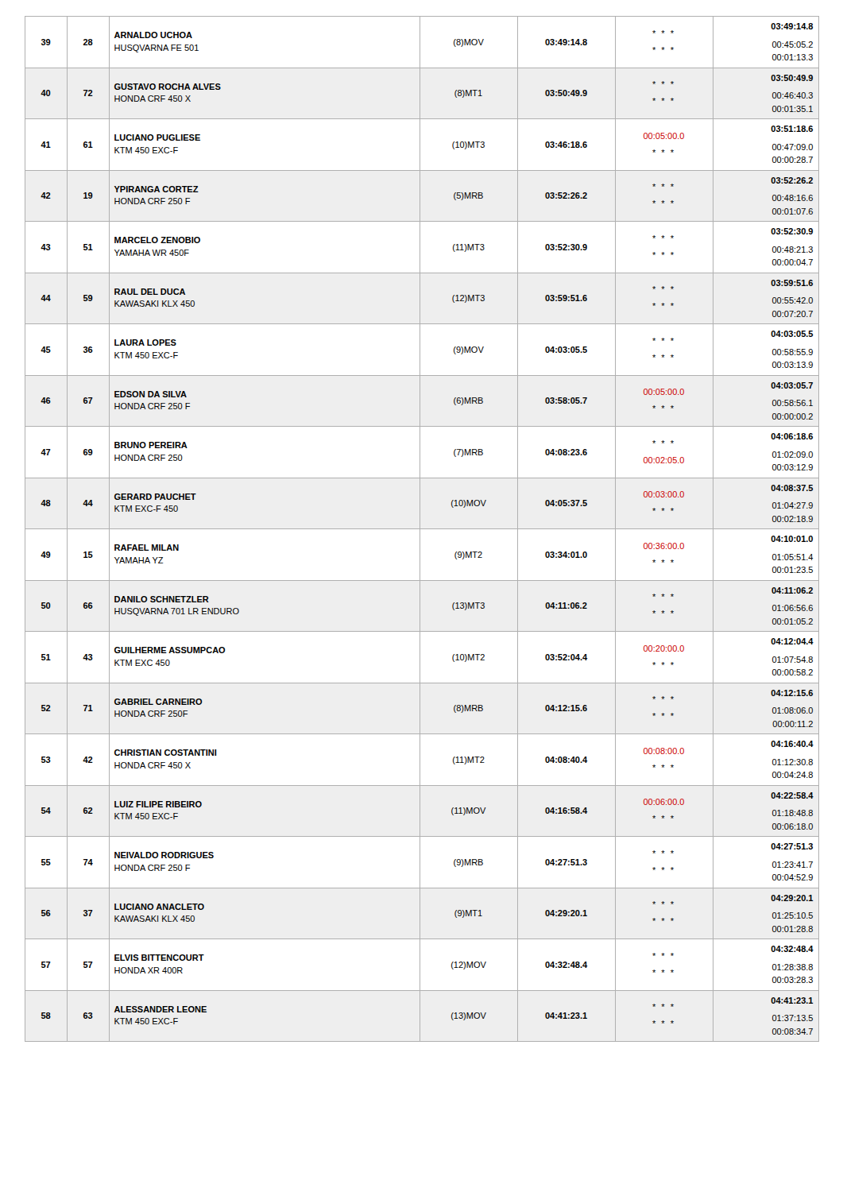| 39 | 28 | ARNALDO UCHOA HUSQVARNA FE 501 | (8)MOV | 03:49:14.8 | * * * * * * | 03:49:14.8 00:45:05.2 00:01:13.3 |
| 40 | 72 | GUSTAVO ROCHA ALVES HONDA CRF 450 X | (8)MT1 | 03:50:49.9 | * * * * * * | 03:50:49.9 00:46:40.3 00:01:35.1 |
| 41 | 61 | LUCIANO PUGLIESE KTM 450 EXC-F | (10)MT3 | 03:46:18.6 | 00:05:00.0 * * * | 03:51:18.6 00:47:09.0 00:00:28.7 |
| 42 | 19 | YPIRANGA CORTEZ HONDA CRF 250 F | (5)MRB | 03:52:26.2 | * * * * * * | 03:52:26.2 00:48:16.6 00:01:07.6 |
| 43 | 51 | MARCELO ZENOBIO YAMAHA WR 450F | (11)MT3 | 03:52:30.9 | * * * * * * | 03:52:30.9 00:48:21.3 00:00:04.7 |
| 44 | 59 | RAUL DEL DUCA KAWASAKI KLX 450 | (12)MT3 | 03:59:51.6 | * * * * * * | 03:59:51.6 00:55:42.0 00:07:20.7 |
| 45 | 36 | LAURA LOPES KTM 450 EXC-F | (9)MOV | 04:03:05.5 | * * * * * * | 04:03:05.5 00:58:55.9 00:03:13.9 |
| 46 | 67 | EDSON DA SILVA HONDA CRF 250 F | (6)MRB | 03:58:05.7 | 00:05:00.0 * * * | 04:03:05.7 00:58:56.1 00:00:00.2 |
| 47 | 69 | BRUNO PEREIRA HONDA CRF 250 | (7)MRB | 04:08:23.6 | * * * 00:02:05.0 | 04:06:18.6 01:02:09.0 00:03:12.9 |
| 48 | 44 | GERARD PAUCHET KTM EXC-F 450 | (10)MOV | 04:05:37.5 | 00:03:00.0 * * * | 04:08:37.5 01:04:27.9 00:02:18.9 |
| 49 | 15 | RAFAEL MILAN YAMAHA YZ | (9)MT2 | 03:34:01.0 | 00:36:00.0 * * * | 04:10:01.0 01:05:51.4 00:01:23.5 |
| 50 | 66 | DANILO SCHNETZLER HUSQVARNA 701 LR ENDURO | (13)MT3 | 04:11:06.2 | * * * * * * | 04:11:06.2 01:06:56.6 00:01:05.2 |
| 51 | 43 | GUILHERME ASSUMPCAO KTM EXC 450 | (10)MT2 | 03:52:04.4 | 00:20:00.0 * * * | 04:12:04.4 01:07:54.8 00:00:58.2 |
| 52 | 71 | GABRIEL CARNEIRO HONDA CRF 250F | (8)MRB | 04:12:15.6 | * * * * * * | 04:12:15.6 01:08:06.0 00:00:11.2 |
| 53 | 42 | CHRISTIAN COSTANTINI HONDA CRF 450 X | (11)MT2 | 04:08:40.4 | 00:08:00.0 * * * | 04:16:40.4 01:12:30.8 00:04:24.8 |
| 54 | 62 | LUIZ FILIPE RIBEIRO KTM 450 EXC-F | (11)MOV | 04:16:58.4 | 00:06:00.0 * * * | 04:22:58.4 01:18:48.8 00:06:18.0 |
| 55 | 74 | NEIVALDO RODRIGUES HONDA CRF 250 F | (9)MRB | 04:27:51.3 | * * * * * * | 04:27:51.3 01:23:41.7 00:04:52.9 |
| 56 | 37 | LUCIANO ANACLETO KAWASAKI KLX 450 | (9)MT1 | 04:29:20.1 | * * * * * * | 04:29:20.1 01:25:10.5 00:01:28.8 |
| 57 | 57 | ELVIS BITTENCOURT HONDA XR 400R | (12)MOV | 04:32:48.4 | * * * * * * | 04:32:48.4 01:28:38.8 00:03:28.3 |
| 58 | 63 | ALESSANDER LEONE KTM 450 EXC-F | (13)MOV | 04:41:23.1 | * * * * * * | 04:41:23.1 01:37:13.5 00:08:34.7 |